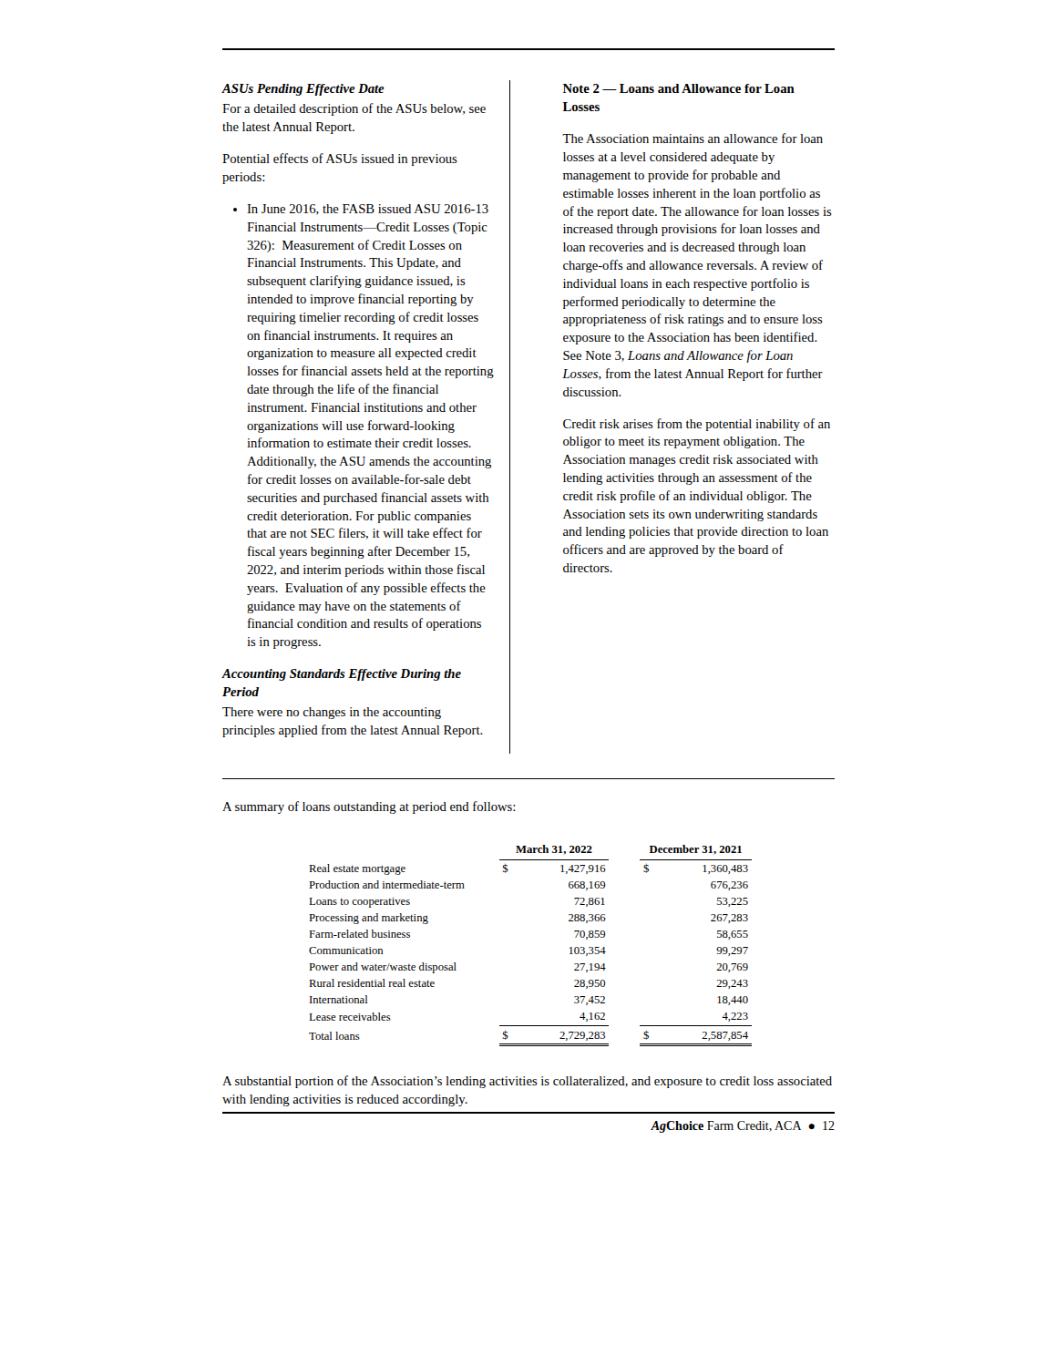ASUs Pending Effective Date
For a detailed description of the ASUs below, see the latest Annual Report.
Potential effects of ASUs issued in previous periods:
In June 2016, the FASB issued ASU 2016-13 Financial Instruments—Credit Losses (Topic 326): Measurement of Credit Losses on Financial Instruments. This Update, and subsequent clarifying guidance issued, is intended to improve financial reporting by requiring timelier recording of credit losses on financial instruments. It requires an organization to measure all expected credit losses for financial assets held at the reporting date through the life of the financial instrument. Financial institutions and other organizations will use forward-looking information to estimate their credit losses. Additionally, the ASU amends the accounting for credit losses on available-for-sale debt securities and purchased financial assets with credit deterioration. For public companies that are not SEC filers, it will take effect for fiscal years beginning after December 15, 2022, and interim periods within those fiscal years. Evaluation of any possible effects the guidance may have on the statements of financial condition and results of operations is in progress.
Accounting Standards Effective During the Period
There were no changes in the accounting principles applied from the latest Annual Report.
Note 2 — Loans and Allowance for Loan Losses
The Association maintains an allowance for loan losses at a level considered adequate by management to provide for probable and estimable losses inherent in the loan portfolio as of the report date. The allowance for loan losses is increased through provisions for loan losses and loan recoveries and is decreased through loan charge-offs and allowance reversals. A review of individual loans in each respective portfolio is performed periodically to determine the appropriateness of risk ratings and to ensure loss exposure to the Association has been identified. See Note 3, Loans and Allowance for Loan Losses, from the latest Annual Report for further discussion.
Credit risk arises from the potential inability of an obligor to meet its repayment obligation. The Association manages credit risk associated with lending activities through an assessment of the credit risk profile of an individual obligor. The Association sets its own underwriting standards and lending policies that provide direction to loan officers and are approved by the board of directors.
A summary of loans outstanding at period end follows:
| | | March 31, 2022 | | December 31, 2021 |
| --- | --- | --- | --- | --- |
| Real estate mortgage | | $ | 1,427,916 | | $ | 1,360,483 |
| Production and intermediate-term | | | 668,169 | | | 676,236 |
| Loans to cooperatives | | | 72,861 | | | 53,225 |
| Processing and marketing | | | 288,366 | | | 267,283 |
| Farm-related business | | | 70,859 | | | 58,655 |
| Communication | | | 103,354 | | | 99,297 |
| Power and water/waste disposal | | | 27,194 | | | 20,769 |
| Rural residential real estate | | | 28,950 | | | 29,243 |
| International | | | 37,452 | | | 18,440 |
| Lease receivables | | | 4,162 | | | 4,223 |
| Total loans | | $ | 2,729,283 | | $ | 2,587,854 |
A substantial portion of the Association’s lending activities is collateralized, and exposure to credit loss associated with lending activities is reduced accordingly.
Ag Choice Farm Credit, ACA ● 12